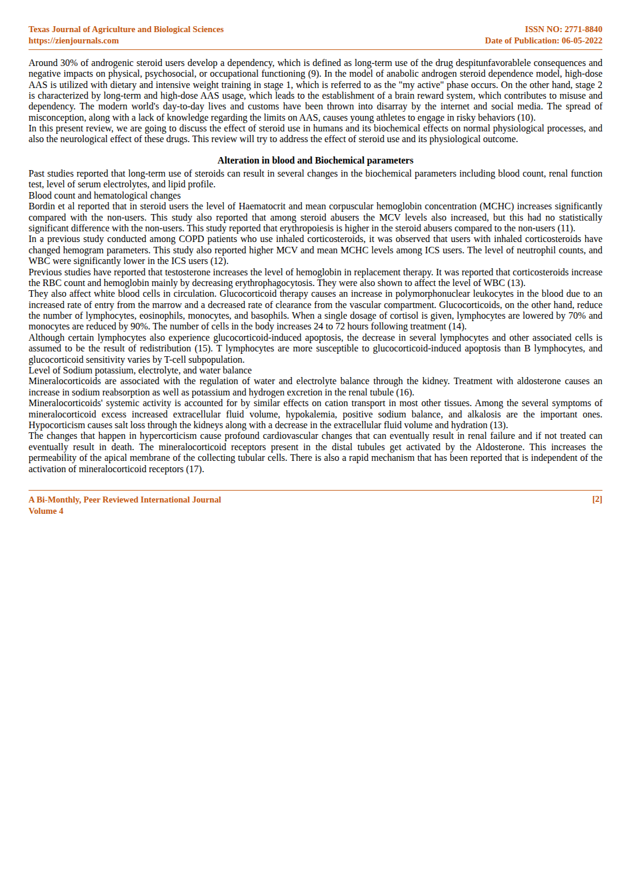Texas Journal of Agriculture and Biological Sciences
https://zienjournals.com
ISSN NO: 2771-8840
Date of Publication: 06-05-2022
Around 30% of androgenic steroid users develop a dependency, which is defined as long-term use of the drug despitunfavorablele consequences and negative impacts on physical, psychosocial, or occupational functioning (9). In the model of anabolic androgen steroid dependence model, high-dose AAS is utilized with dietary and intensive weight training in stage 1, which is referred to as the "my active" phase occurs. On the other hand, stage 2 is characterized by long-term and high-dose AAS usage, which leads to the establishment of a brain reward system, which contributes to misuse and dependency. The modern world's day-to-day lives and customs have been thrown into disarray by the internet and social media. The spread of misconception, along with a lack of knowledge regarding the limits on AAS, causes young athletes to engage in risky behaviors (10).
In this present review, we are going to discuss the effect of steroid use in humans and its biochemical effects on normal physiological processes, and also the neurological effect of these drugs. This review will try to address the effect of steroid use and its physiological outcome.
Alteration in blood and Biochemical parameters
Past studies reported that long-term use of steroids can result in several changes in the biochemical parameters including blood count, renal function test, level of serum electrolytes, and lipid profile.
Blood count and hematological changes
Bordin et al reported that in steroid users the level of Haematocrit and mean corpuscular hemoglobin concentration (MCHC) increases significantly compared with the non-users. This study also reported that among steroid abusers the MCV levels also increased, but this had no statistically significant difference with the non-users. This study reported that erythropoiesis is higher in the steroid abusers compared to the non-users (11).
In a previous study conducted among COPD patients who use inhaled corticosteroids, it was observed that users with inhaled corticosteroids have changed hemogram parameters. This study also reported higher MCV and mean MCHC levels among ICS users. The level of neutrophil counts, and WBC were significantly lower in the ICS users (12).
Previous studies have reported that testosterone increases the level of hemoglobin in replacement therapy. It was reported that corticosteroids increase the RBC count and hemoglobin mainly by decreasing erythrophagocytosis. They were also shown to affect the level of WBC (13).
They also affect white blood cells in circulation. Glucocorticoid therapy causes an increase in polymorphonuclear leukocytes in the blood due to an increased rate of entry from the marrow and a decreased rate of clearance from the vascular compartment. Glucocorticoids, on the other hand, reduce the number of lymphocytes, eosinophils, monocytes, and basophils. When a single dosage of cortisol is given, lymphocytes are lowered by 70% and monocytes are reduced by 90%. The number of cells in the body increases 24 to 72 hours following treatment (14).
Although certain lymphocytes also experience glucocorticoid-induced apoptosis, the decrease in several lymphocytes and other associated cells is assumed to be the result of redistribution (15). T lymphocytes are more susceptible to glucocorticoid-induced apoptosis than B lymphocytes, and glucocorticoid sensitivity varies by T-cell subpopulation.
Level of Sodium potassium, electrolyte, and water balance
Mineralocorticoids are associated with the regulation of water and electrolyte balance through the kidney. Treatment with aldosterone causes an increase in sodium reabsorption as well as potassium and hydrogen excretion in the renal tubule (16).
Mineralocorticoids' systemic activity is accounted for by similar effects on cation transport in most other tissues. Among the several symptoms of mineralocorticoid excess increased extracellular fluid volume, hypokalemia, positive sodium balance, and alkalosis are the important ones. Hypocorticism causes salt loss through the kidneys along with a decrease in the extracellular fluid volume and hydration (13).
The changes that happen in hypercorticism cause profound cardiovascular changes that can eventually result in renal failure and if not treated can eventually result in death. The mineralocorticoid receptors present in the distal tubules get activated by the Aldosterone. This increases the permeability of the apical membrane of the collecting tubular cells. There is also a rapid mechanism that has been reported that is independent of the activation of mineralocorticoid receptors (17).
A Bi-Monthly, Peer Reviewed International Journal
Volume 4
[2]